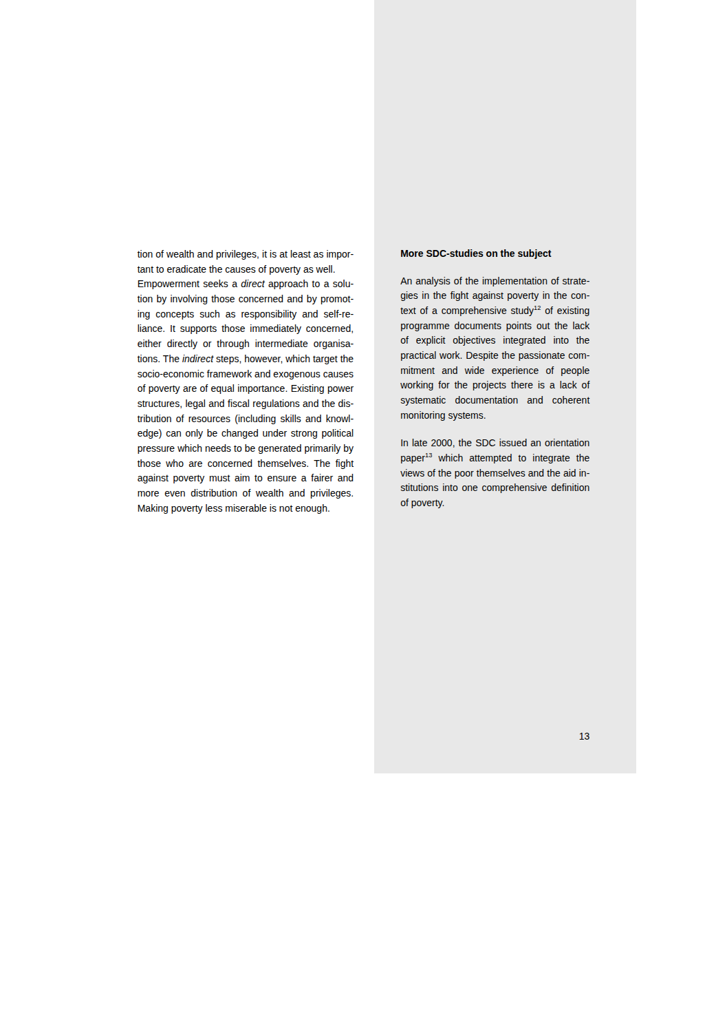tion of wealth and privileges, it is at least as important to eradicate the causes of poverty as well.
Empowerment seeks a direct approach to a solution by involving those concerned and by promoting concepts such as responsibility and self-reliance. It supports those immediately concerned, either directly or through intermediate organisations. The indirect steps, however, which target the socio-economic framework and exogenous causes of poverty are of equal importance. Existing power structures, legal and fiscal regulations and the distribution of resources (including skills and knowledge) can only be changed under strong political pressure which needs to be generated primarily by those who are concerned themselves. The fight against poverty must aim to ensure a fairer and more even distribution of wealth and privileges. Making poverty less miserable is not enough.
More SDC-studies on the subject
An analysis of the implementation of strategies in the fight against poverty in the context of a comprehensive study12 of existing programme documents points out the lack of explicit objectives integrated into the practical work. Despite the passionate commitment and wide experience of people working for the projects there is a lack of systematic documentation and coherent monitoring systems.
In late 2000, the SDC issued an orientation paper13 which attempted to integrate the views of the poor themselves and the aid institutions into one comprehensive definition of poverty.
13